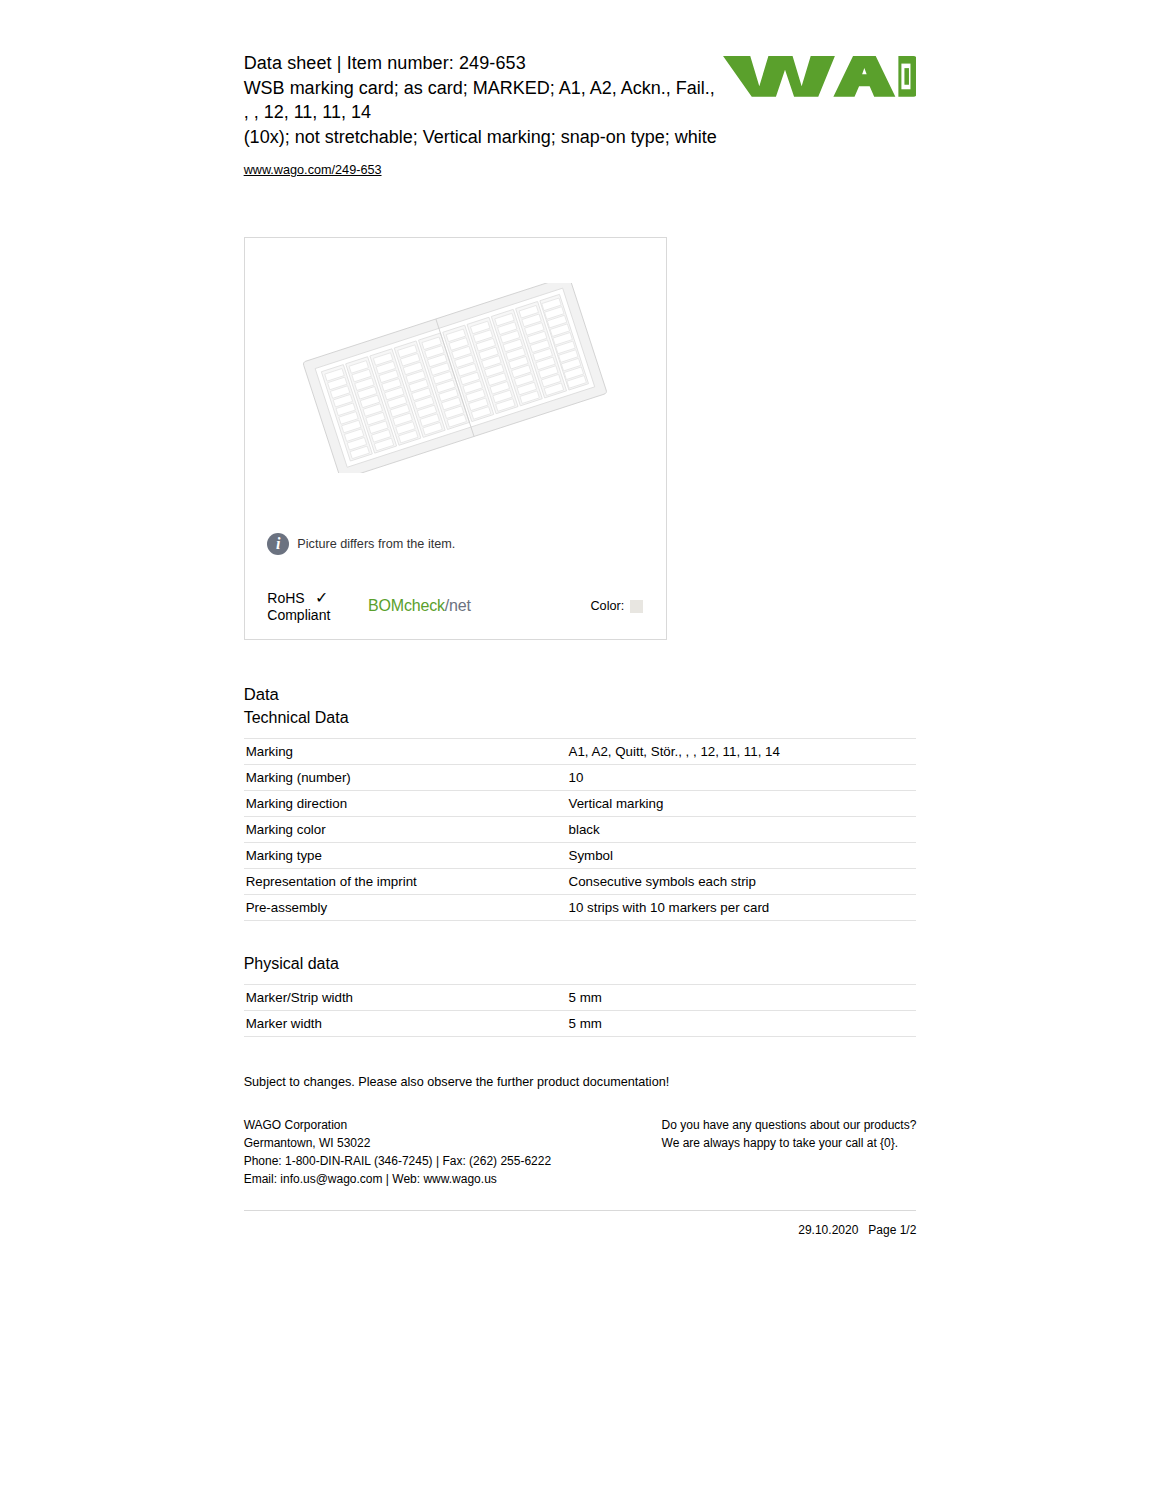Data sheet | Item number: 249-653
WSB marking card; as card; MARKED; A1, A2, Ackn., Fail., , , 12, 11, 11, 14
(10x); not stretchable; Vertical marking; snap-on type; white
www.wago.com/249-653
i Picture differs from the item.
RoHS ✓
Compliant
BOMcheck/net
Color:
Data
Technical Data
| Marking | A1, A2, Quitt, Stör., , , 12, 11, 11, 14 |
| Marking (number) | 10 |
| Marking direction | Vertical marking |
| Marking color | black |
| Marking type | Symbol |
| Representation of the imprint | Consecutive symbols each strip |
| Pre-assembly | 10 strips with 10 markers per card |
Physical data
| Marker/Strip width | 5 mm |
| Marker width | 5 mm |
Subject to changes. Please also observe the further product documentation!
WAGO Corporation
Germantown, WI 53022
Phone: 1-800-DIN-RAIL (346-7245) | Fax: (262) 255-6222
Email: info.us@wago.com | Web: www.wago.us
Do you have any questions about our products?
We are always happy to take your call at {0}.
29.10.2020 Page 1/2